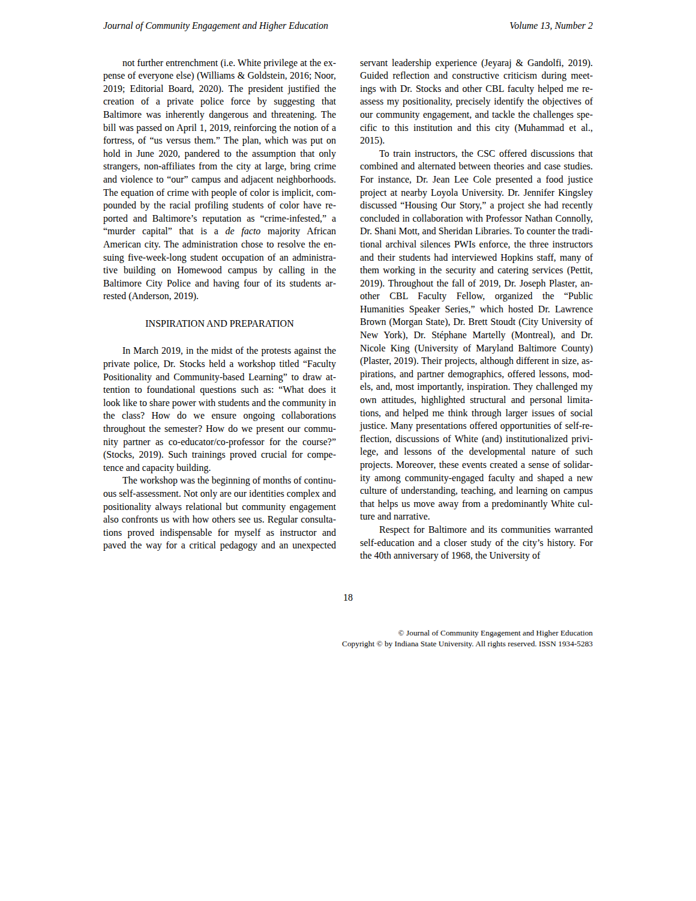Journal of Community Engagement and Higher Education Volume 13, Number 2
not further entrenchment (i.e. White privilege at the expense of everyone else) (Williams & Goldstein, 2016; Noor, 2019; Editorial Board, 2020). The president justified the creation of a private police force by suggesting that Baltimore was inherently dangerous and threatening. The bill was passed on April 1, 2019, reinforcing the notion of a fortress, of “us versus them.” The plan, which was put on hold in June 2020, pandered to the assumption that only strangers, non-affiliates from the city at large, bring crime and violence to “our” campus and adjacent neighborhoods. The equation of crime with people of color is implicit, compounded by the racial profiling students of color have reported and Baltimore’s reputation as “crime-infested,” a “murder capital” that is a de facto majority African American city. The administration chose to resolve the ensuing five-week-long student occupation of an administrative building on Homewood campus by calling in the Baltimore City Police and having four of its students arrested (Anderson, 2019).
Inspiration and Preparation
In March 2019, in the midst of the protests against the private police, Dr. Stocks held a workshop titled “Faculty Positionality and Community-based Learning” to draw attention to foundational questions such as: “What does it look like to share power with students and the community in the class? How do we ensure ongoing collaborations throughout the semester? How do we present our community partner as co-educator/co-professor for the course?” (Stocks, 2019). Such trainings proved crucial for competence and capacity building.
The workshop was the beginning of months of continuous self-assessment. Not only are our identities complex and positionality always relational but community engagement also confronts us with how others see us. Regular consultations proved indispensable for myself as instructor and paved the way for a critical pedagogy and an unexpected servant leadership experience (Jeyaraj & Gandolfi, 2019). Guided reflection and constructive criticism during meetings with Dr. Stocks and other CBL faculty helped me reassess my positionality, precisely identify the objectives of our community engagement, and tackle the challenges specific to this institution and this city (Muhammad et al., 2015).
To train instructors, the CSC offered discussions that combined and alternated between theories and case studies. For instance, Dr. Jean Lee Cole presented a food justice project at nearby Loyola University. Dr. Jennifer Kingsley discussed “Housing Our Story,” a project she had recently concluded in collaboration with Professor Nathan Connolly, Dr. Shani Mott, and Sheridan Libraries. To counter the traditional archival silences PWIs enforce, the three instructors and their students had interviewed Hopkins staff, many of them working in the security and catering services (Pettit, 2019). Throughout the fall of 2019, Dr. Joseph Plaster, another CBL Faculty Fellow, organized the “Public Humanities Speaker Series,” which hosted Dr. Lawrence Brown (Morgan State), Dr. Brett Stoudt (City University of New York), Dr. Stéphane Martelly (Montreal), and Dr. Nicole King (University of Maryland Baltimore County) (Plaster, 2019). Their projects, although different in size, aspirations, and partner demographics, offered lessons, models, and, most importantly, inspiration. They challenged my own attitudes, highlighted structural and personal limitations, and helped me think through larger issues of social justice. Many presentations offered opportunities of self-reflection, discussions of White (and) institutionalized privilege, and lessons of the developmental nature of such projects. Moreover, these events created a sense of solidarity among community-engaged faculty and shaped a new culture of understanding, teaching, and learning on campus that helps us move away from a predominantly White culture and narrative.
Respect for Baltimore and its communities warranted self-education and a closer study of the city’s history. For the 40th anniversary of 1968, the University of
18
© Journal of Community Engagement and Higher Education
Copyright © by Indiana State University. All rights reserved. ISSN 1934-5283